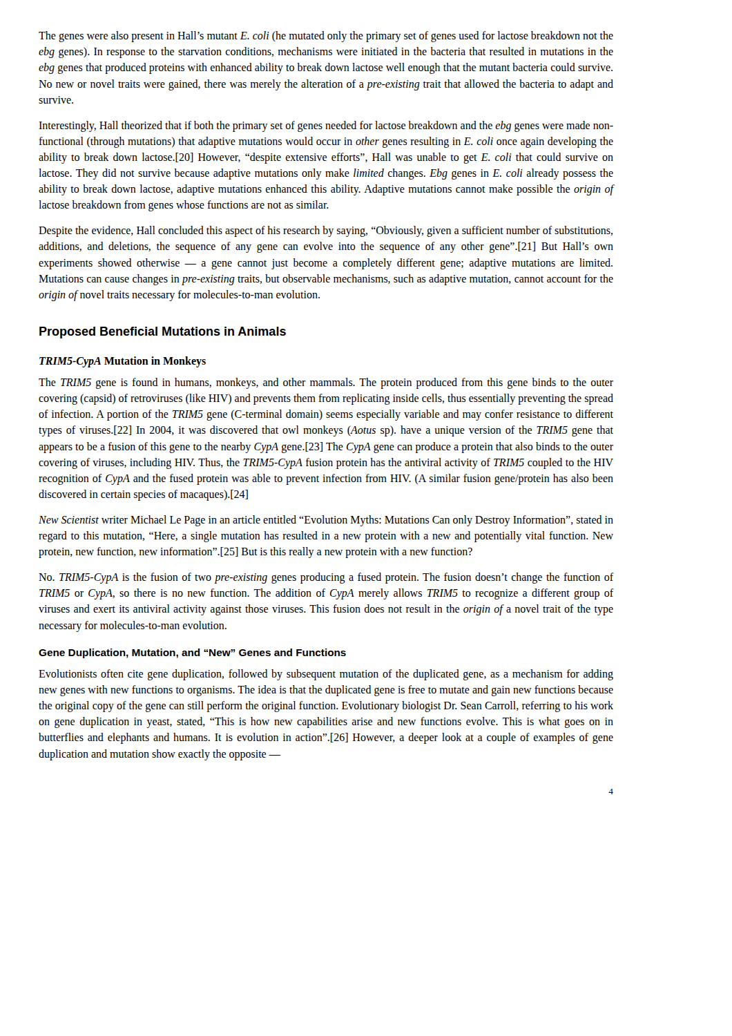The genes were also present in Hall’s mutant E. coli (he mutated only the primary set of genes used for lactose breakdown not the ebg genes). In response to the starvation conditions, mechanisms were initiated in the bacteria that resulted in mutations in the ebg genes that produced proteins with enhanced ability to break down lactose well enough that the mutant bacteria could survive. No new or novel traits were gained, there was merely the alteration of a pre-existing trait that allowed the bacteria to adapt and survive.
Interestingly, Hall theorized that if both the primary set of genes needed for lactose breakdown and the ebg genes were made non-functional (through mutations) that adaptive mutations would occur in other genes resulting in E. coli once again developing the ability to break down lactose.[20] However, “despite extensive efforts”, Hall was unable to get E. coli that could survive on lactose. They did not survive because adaptive mutations only make limited changes. Ebg genes in E. coli already possess the ability to break down lactose, adaptive mutations enhanced this ability. Adaptive mutations cannot make possible the origin of lactose breakdown from genes whose functions are not as similar.
Despite the evidence, Hall concluded this aspect of his research by saying, “Obviously, given a sufficient number of substitutions, additions, and deletions, the sequence of any gene can evolve into the sequence of any other gene”.[21] But Hall’s own experiments showed otherwise — a gene cannot just become a completely different gene; adaptive mutations are limited. Mutations can cause changes in pre-existing traits, but observable mechanisms, such as adaptive mutation, cannot account for the origin of novel traits necessary for molecules-to-man evolution.
Proposed Beneficial Mutations in Animals
TRIM5-CypA Mutation in Monkeys
The TRIM5 gene is found in humans, monkeys, and other mammals. The protein produced from this gene binds to the outer covering (capsid) of retroviruses (like HIV) and prevents them from replicating inside cells, thus essentially preventing the spread of infection. A portion of the TRIM5 gene (C-terminal domain) seems especially variable and may confer resistance to different types of viruses.[22] In 2004, it was discovered that owl monkeys (Aotus sp). have a unique version of the TRIM5 gene that appears to be a fusion of this gene to the nearby CypA gene.[23] The CypA gene can produce a protein that also binds to the outer covering of viruses, including HIV. Thus, the TRIM5-CypA fusion protein has the antiviral activity of TRIM5 coupled to the HIV recognition of CypA and the fused protein was able to prevent infection from HIV. (A similar fusion gene/protein has also been discovered in certain species of macaques).[24]
New Scientist writer Michael Le Page in an article entitled “Evolution Myths: Mutations Can only Destroy Information”, stated in regard to this mutation, “Here, a single mutation has resulted in a new protein with a new and potentially vital function. New protein, new function, new information”.[25] But is this really a new protein with a new function?
No. TRIM5-CypA is the fusion of two pre-existing genes producing a fused protein. The fusion doesn’t change the function of TRIM5 or CypA, so there is no new function. The addition of CypA merely allows TRIM5 to recognize a different group of viruses and exert its antiviral activity against those viruses. This fusion does not result in the origin of a novel trait of the type necessary for molecules-to-man evolution.
Gene Duplication, Mutation, and “New” Genes and Functions
Evolutionists often cite gene duplication, followed by subsequent mutation of the duplicated gene, as a mechanism for adding new genes with new functions to organisms. The idea is that the duplicated gene is free to mutate and gain new functions because the original copy of the gene can still perform the original function. Evolutionary biologist Dr. Sean Carroll, referring to his work on gene duplication in yeast, stated, “This is how new capabilities arise and new functions evolve. This is what goes on in butterflies and elephants and humans. It is evolution in action”.[26] However, a deeper look at a couple of examples of gene duplication and mutation show exactly the opposite —
4